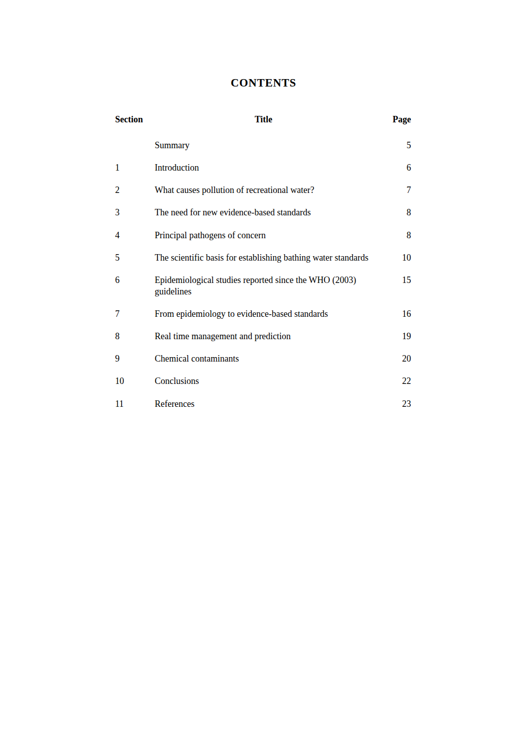CONTENTS
| Section | Title | Page |
| --- | --- | --- |
| | Summary | 5 |
| 1 | Introduction | 6 |
| 2 | What causes pollution of recreational water? | 7 |
| 3 | The need for new evidence-based standards | 8 |
| 4 | Principal pathogens of concern | 8 |
| 5 | The scientific basis for establishing bathing water standards | 10 |
| 6 | Epidemiological studies reported since the WHO (2003) guidelines | 15 |
| 7 | From epidemiology to evidence-based standards | 16 |
| 8 | Real time management and prediction | 19 |
| 9 | Chemical contaminants | 20 |
| 10 | Conclusions | 22 |
| 11 | References | 23 |